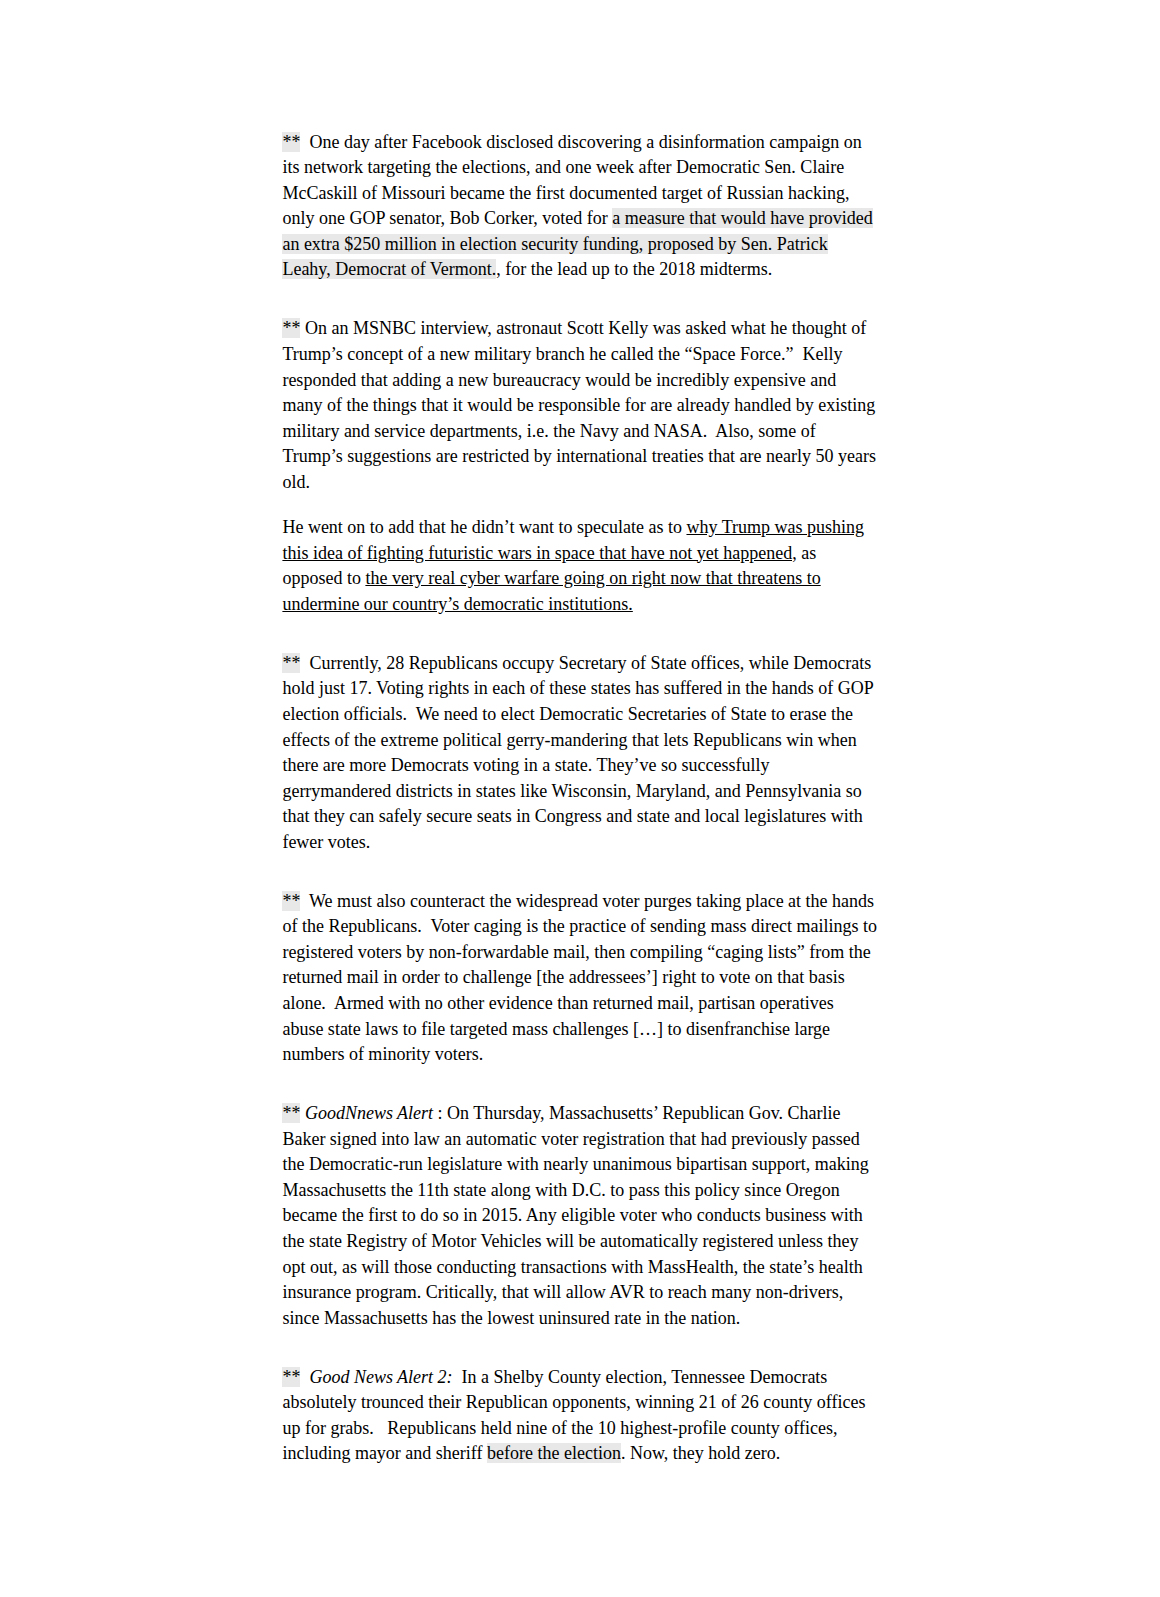** One day after Facebook disclosed discovering a disinformation campaign on its network targeting the elections, and one week after Democratic Sen. Claire McCaskill of Missouri became the first documented target of Russian hacking, only one GOP senator, Bob Corker, voted for a measure that would have provided an extra $250 million in election security funding, proposed by Sen. Patrick Leahy, Democrat of Vermont., for the lead up to the 2018 midterms.
** On an MSNBC interview, astronaut Scott Kelly was asked what he thought of Trump’s concept of a new military branch he called the “Space Force.” Kelly responded that adding a new bureaucracy would be incredibly expensive and many of the things that it would be responsible for are already handled by existing military and service departments, i.e. the Navy and NASA. Also, some of Trump’s suggestions are restricted by international treaties that are nearly 50 years old.
He went on to add that he didn’t want to speculate as to why Trump was pushing this idea of fighting futuristic wars in space that have not yet happened, as opposed to the very real cyber warfare going on right now that threatens to undermine our country’s democratic institutions.
** Currently, 28 Republicans occupy Secretary of State offices, while Democrats hold just 17. Voting rights in each of these states has suffered in the hands of GOP election officials. We need to elect Democratic Secretaries of State to erase the effects of the extreme political gerry-mandering that lets Republicans win when there are more Democrats voting in a state. They’ve so successfully gerrymandered districts in states like Wisconsin, Maryland, and Pennsylvania so that they can safely secure seats in Congress and state and local legislatures with fewer votes.
** We must also counteract the widespread voter purges taking place at the hands of the Republicans. Voter caging is the practice of sending mass direct mailings to registered voters by non-forwardable mail, then compiling “caging lists” from the returned mail in order to challenge [the addressees’] right to vote on that basis alone. Armed with no other evidence than returned mail, partisan operatives abuse state laws to file targeted mass challenges […] to disenfranchise large numbers of minority voters.
** GoodNnews Alert : On Thursday, Massachusetts’ Republican Gov. Charlie Baker signed into law an automatic voter registration that had previously passed the Democratic-run legislature with nearly unanimous bipartisan support, making Massachusetts the 11th state along with D.C. to pass this policy since Oregon became the first to do so in 2015. Any eligible voter who conducts business with the state Registry of Motor Vehicles will be automatically registered unless they opt out, as will those conducting transactions with MassHealth, the state’s health insurance program. Critically, that will allow AVR to reach many non-drivers, since Massachusetts has the lowest uninsured rate in the nation.
** Good News Alert 2: In a Shelby County election, Tennessee Democrats absolutely trounced their Republican opponents, winning 21 of 26 county offices up for grabs. Republicans held nine of the 10 highest-profile county offices, including mayor and sheriff before the election. Now, they hold zero.